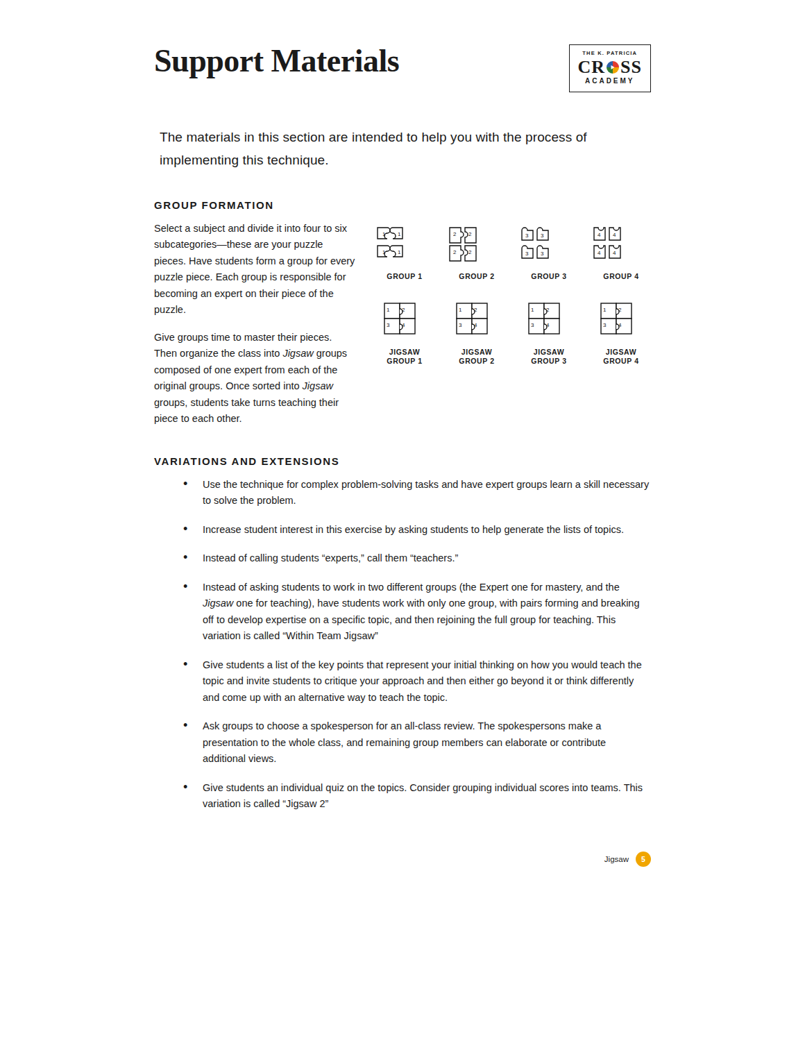Support Materials
THE K. PATRICIA
CR SS
ACADEMY
The materials in this section are intended to help you with the process of implementing this technique.
Group Formation
Select a subject and divide it into four to six subcategories—these are your puzzle pieces. Have students form a group for every puzzle piece. Each group is responsible for becoming an expert on their piece of the puzzle.
Give groups time to master their pieces. Then organize the class into Jigsaw groups composed of one expert from each of the original groups. Once sorted into Jigsaw groups, students take turns teaching their piece to each other.
1 1 1 1
GROUP 1
2 2 2 2
GROUP 2
3 3 3 3
GROUP 3
4 4 4 4
GROUP 4
1 2 3 4
JIGSAW
GROUP 1
1 2 3 4
JIGSAW
GROUP 2
1 2 3 4
JIGSAW
GROUP 3
1 2 3 4
JIGSAW
GROUP 4
Variations and Extensions
Use the technique for complex problem-solving tasks and have expert groups learn a skill necessary to solve the problem.
Increase student interest in this exercise by asking students to help generate the lists of topics.
Instead of calling students “experts,” call them “teachers.”
Instead of asking students to work in two different groups (the Expert one for mastery, and the Jigsaw one for teaching), have students work with only one group, with pairs forming and breaking off to develop expertise on a specific topic, and then rejoining the full group for teaching. This variation is called “Within Team Jigsaw”
Give students a list of the key points that represent your initial thinking on how you would teach the topic and invite students to critique your approach and then either go beyond it or think differently and come up with an alternative way to teach the topic.
Ask groups to choose a spokesperson for an all-class review. The spokespersons make a presentation to the whole class, and remaining group members can elaborate or contribute additional views.
Give students an individual quiz on the topics. Consider grouping individual scores into teams. This variation is called “Jigsaw 2”
Jigsaw 5